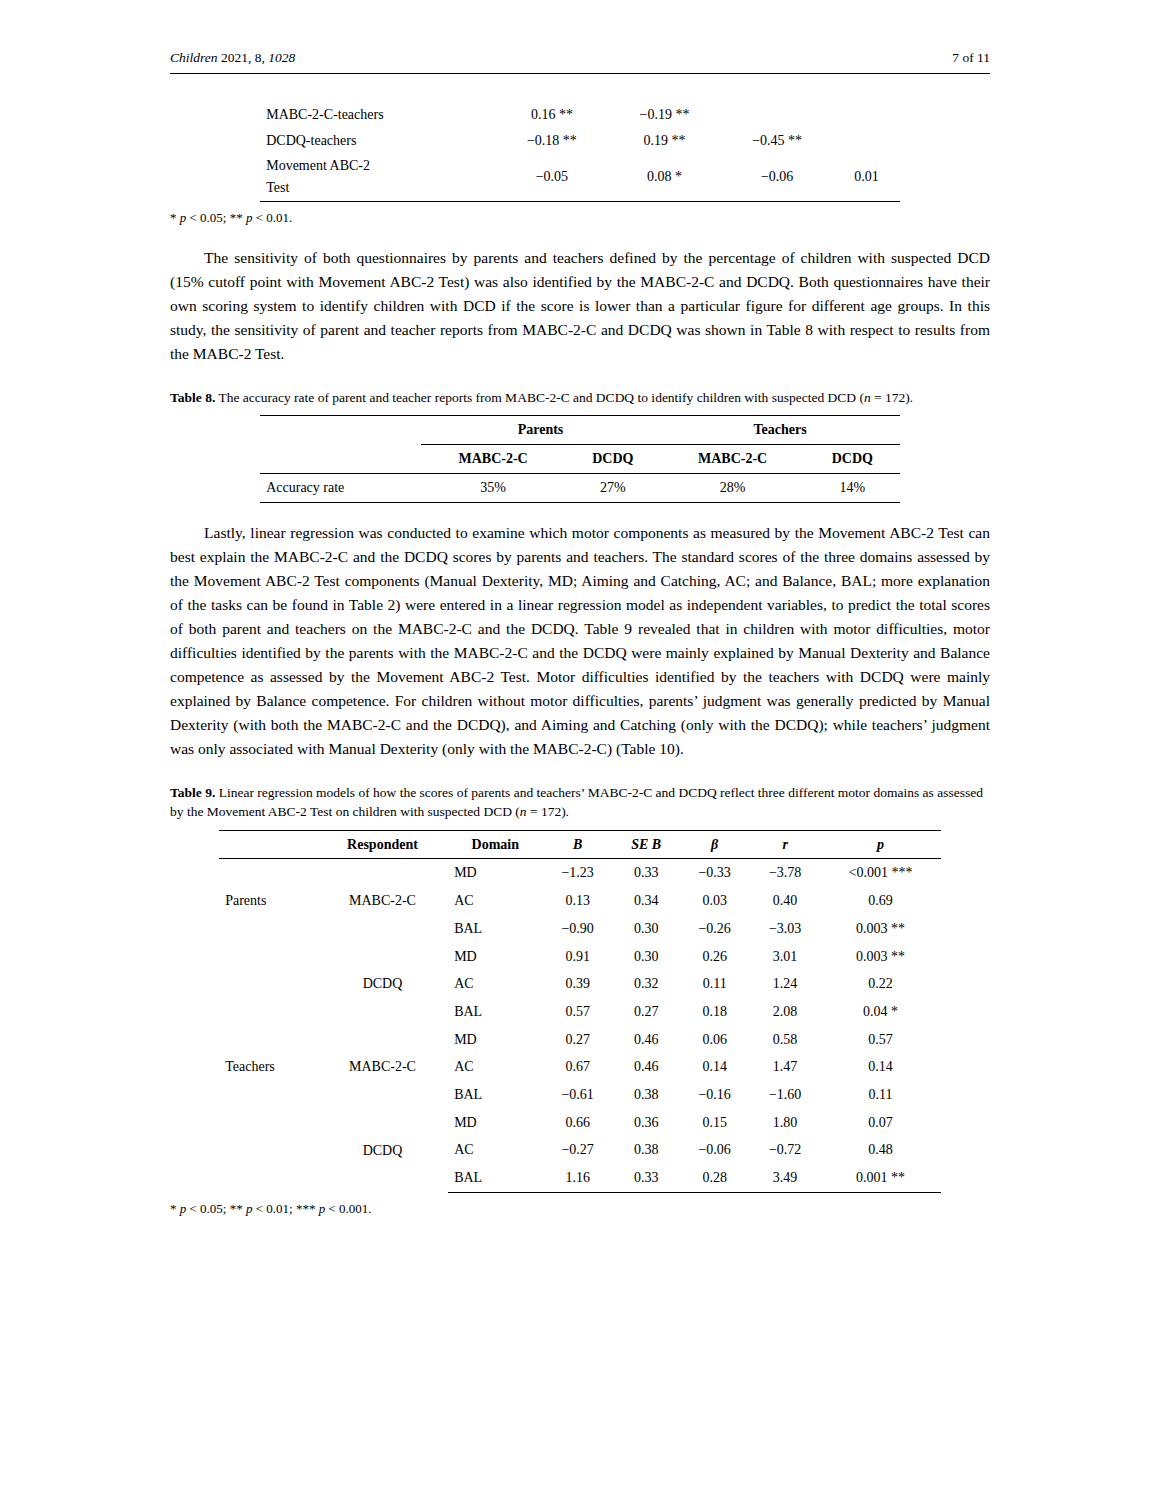Children 2021, 8, 1028 7 of 11
| MABC-2-C-teachers | 0.16 ** | −0.19 ** | | |
| DCDQ-teachers | −0.18 ** | 0.19 ** | −0.45 ** | |
| Movement ABC-2 Test | −0.05 | 0.08 * | −0.06 | 0.01 |
* p < 0.05; ** p < 0.01.
The sensitivity of both questionnaires by parents and teachers defined by the percentage of children with suspected DCD (15% cutoff point with Movement ABC-2 Test) was also identified by the MABC-2-C and DCDQ. Both questionnaires have their own scoring system to identify children with DCD if the score is lower than a particular figure for different age groups. In this study, the sensitivity of parent and teacher reports from MABC-2-C and DCDQ was shown in Table 8 with respect to results from the MABC-2 Test.
Table 8. The accuracy rate of parent and teacher reports from MABC-2-C and DCDQ to identify children with suspected DCD (n = 172).
| | Parents | Teachers |
| --- | --- | --- |
| | MABC-2-C | DCDQ | MABC-2-C | DCDQ |
| Accuracy rate | 35% | 27% | 28% | 14% |
Lastly, linear regression was conducted to examine which motor components as measured by the Movement ABC-2 Test can best explain the MABC-2-C and the DCDQ scores by parents and teachers. The standard scores of the three domains assessed by the Movement ABC-2 Test components (Manual Dexterity, MD; Aiming and Catching, AC; and Balance, BAL; more explanation of the tasks can be found in Table 2) were entered in a linear regression model as independent variables, to predict the total scores of both parent and teachers on the MABC-2-C and the DCDQ. Table 9 revealed that in children with motor difficulties, motor difficulties identified by the parents with the MABC-2-C and the DCDQ were mainly explained by Manual Dexterity and Balance competence as assessed by the Movement ABC-2 Test. Motor difficulties identified by the teachers with DCDQ were mainly explained by Balance competence. For children without motor difficulties, parents’ judgment was generally predicted by Manual Dexterity (with both the MABC-2-C and the DCDQ), and Aiming and Catching (only with the DCDQ); while teachers’ judgment was only associated with Manual Dexterity (only with the MABC-2-C) (Table 10).
Table 9. Linear regression models of how the scores of parents and teachers’ MABC-2-C and DCDQ reflect three different motor domains as assessed by the Movement ABC-2 Test on children with suspected DCD (n = 172).
| | Respondent | Domain | B | SE B | β | r | p |
| --- | --- | --- | --- | --- | --- | --- | --- |
| Parents | MABC-2-C | MD | −1.23 | 0.33 | −0.33 | −3.78 | <0.001 *** |
| AC | 0.13 | 0.34 | 0.03 | 0.40 | 0.69 |
| BAL | −0.90 | 0.30 | −0.26 | −3.03 | 0.003 ** |
| | DCDQ | MD | 0.91 | 0.30 | 0.26 | 3.01 | 0.003 ** |
| AC | 0.39 | 0.32 | 0.11 | 1.24 | 0.22 |
| BAL | 0.57 | 0.27 | 0.18 | 2.08 | 0.04 * |
| Teachers | MABC-2-C | MD | 0.27 | 0.46 | 0.06 | 0.58 | 0.57 |
| AC | 0.67 | 0.46 | 0.14 | 1.47 | 0.14 |
| BAL | −0.61 | 0.38 | −0.16 | −1.60 | 0.11 |
| | DCDQ | MD | 0.66 | 0.36 | 0.15 | 1.80 | 0.07 |
| AC | −0.27 | 0.38 | −0.06 | −0.72 | 0.48 |
| BAL | 1.16 | 0.33 | 0.28 | 3.49 | 0.001 ** |
* p < 0.05; ** p < 0.01; *** p < 0.001.